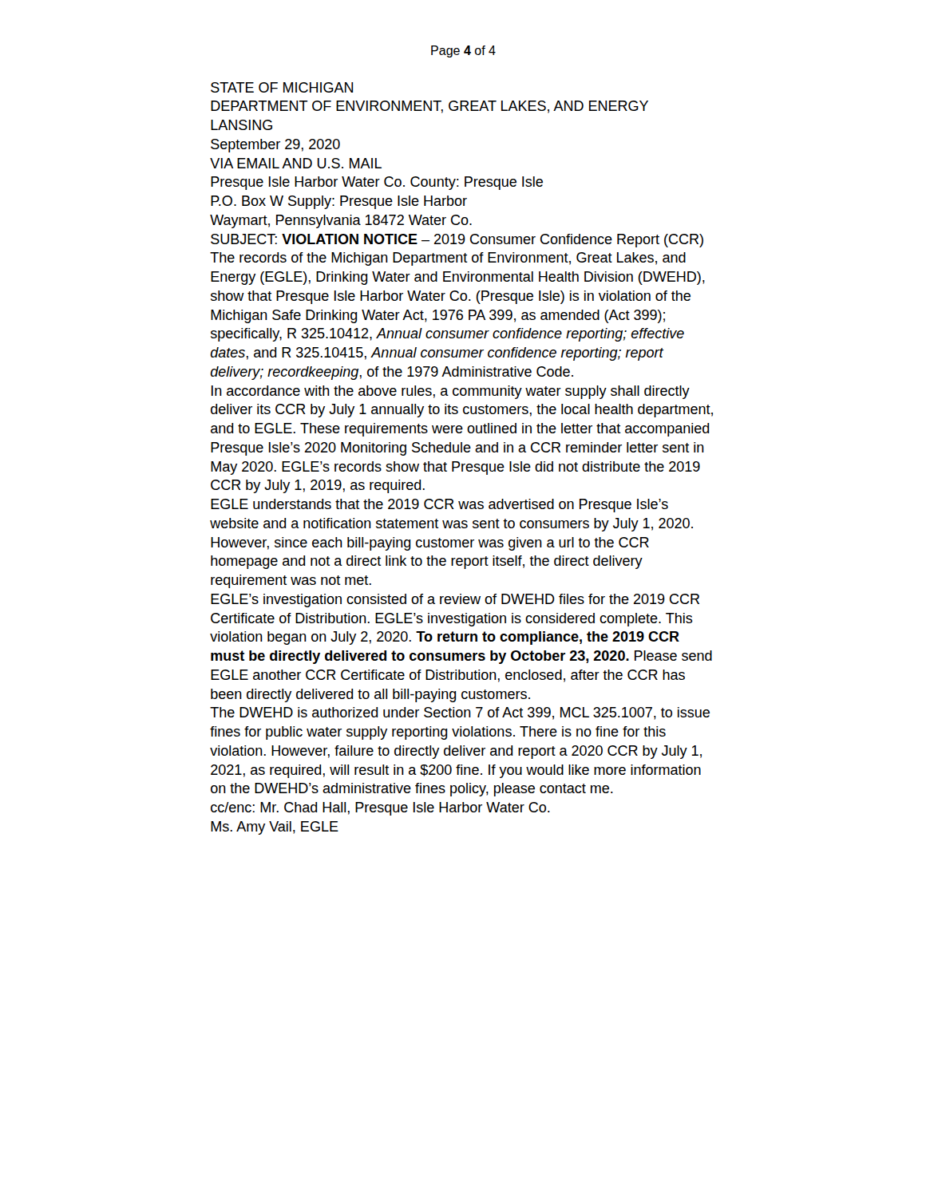Page 4 of 4
STATE OF MICHIGAN
DEPARTMENT OF ENVIRONMENT, GREAT LAKES, AND ENERGY
LANSING
September 29, 2020
VIA EMAIL AND U.S. MAIL
Presque Isle Harbor Water Co. County: Presque Isle
P.O. Box W Supply: Presque Isle Harbor
Waymart, Pennsylvania 18472 Water Co.
SUBJECT: VIOLATION NOTICE – 2019 Consumer Confidence Report (CCR)
The records of the Michigan Department of Environment, Great Lakes, and Energy (EGLE), Drinking Water and Environmental Health Division (DWEHD), show that Presque Isle Harbor Water Co. (Presque Isle) is in violation of the Michigan Safe Drinking Water Act, 1976 PA 399, as amended (Act 399); specifically, R 325.10412, Annual consumer confidence reporting; effective dates, and R 325.10415, Annual consumer confidence reporting; report delivery; recordkeeping, of the 1979 Administrative Code.
In accordance with the above rules, a community water supply shall directly deliver its CCR by July 1 annually to its customers, the local health department, and to EGLE. These requirements were outlined in the letter that accompanied Presque Isle’s 2020 Monitoring Schedule and in a CCR reminder letter sent in May 2020. EGLE’s records show that Presque Isle did not distribute the 2019 CCR by July 1, 2019, as required.
EGLE understands that the 2019 CCR was advertised on Presque Isle’s website and a notification statement was sent to consumers by July 1, 2020. However, since each bill-paying customer was given a url to the CCR homepage and not a direct link to the report itself, the direct delivery requirement was not met.
EGLE’s investigation consisted of a review of DWEHD files for the 2019 CCR Certificate of Distribution. EGLE’s investigation is considered complete. This violation began on July 2, 2020. To return to compliance, the 2019 CCR must be directly delivered to consumers by October 23, 2020. Please send EGLE another CCR Certificate of Distribution, enclosed, after the CCR has been directly delivered to all bill-paying customers.
The DWEHD is authorized under Section 7 of Act 399, MCL 325.1007, to issue fines for public water supply reporting violations. There is no fine for this violation. However, failure to directly deliver and report a 2020 CCR by July 1, 2021, as required, will result in a $200 fine. If you would like more information on the DWEHD’s administrative fines policy, please contact me.
cc/enc: Mr. Chad Hall, Presque Isle Harbor Water Co.
Ms. Amy Vail, EGLE